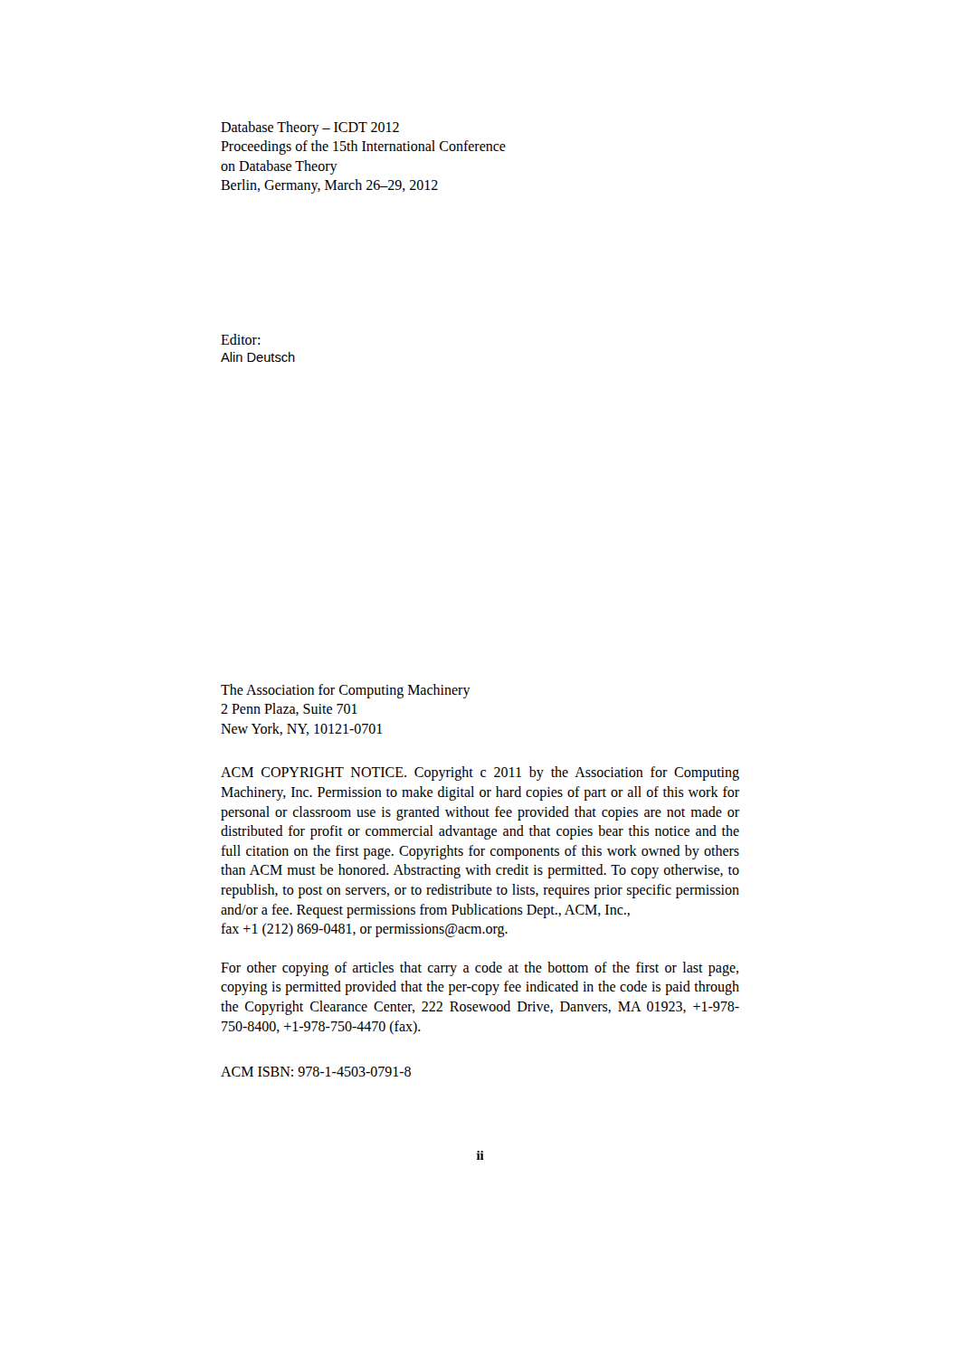Database Theory – ICDT 2012
Proceedings of the 15th International Conference
on Database Theory
Berlin, Germany, March 26–29, 2012
Editor:
Alin Deutsch
The Association for Computing Machinery
2 Penn Plaza, Suite 701
New York, NY, 10121-0701
ACM COPYRIGHT NOTICE. Copyright c 2011 by the Association for Computing Machinery, Inc. Permission to make digital or hard copies of part or all of this work for personal or classroom use is granted without fee provided that copies are not made or distributed for profit or commercial advantage and that copies bear this notice and the full citation on the first page. Copyrights for components of this work owned by others than ACM must be honored. Abstracting with credit is permitted. To copy otherwise, to republish, to post on servers, or to redistribute to lists, requires prior specific permission and/or a fee. Request permissions from Publications Dept., ACM, Inc.,
fax +1 (212) 869-0481, or permissions@acm.org.
For other copying of articles that carry a code at the bottom of the first or last page, copying is permitted provided that the per-copy fee indicated in the code is paid through the Copyright Clearance Center, 222 Rosewood Drive, Danvers, MA 01923, +1-978-750-8400, +1-978-750-4470 (fax).
ACM ISBN: 978-1-4503-0791-8
ii